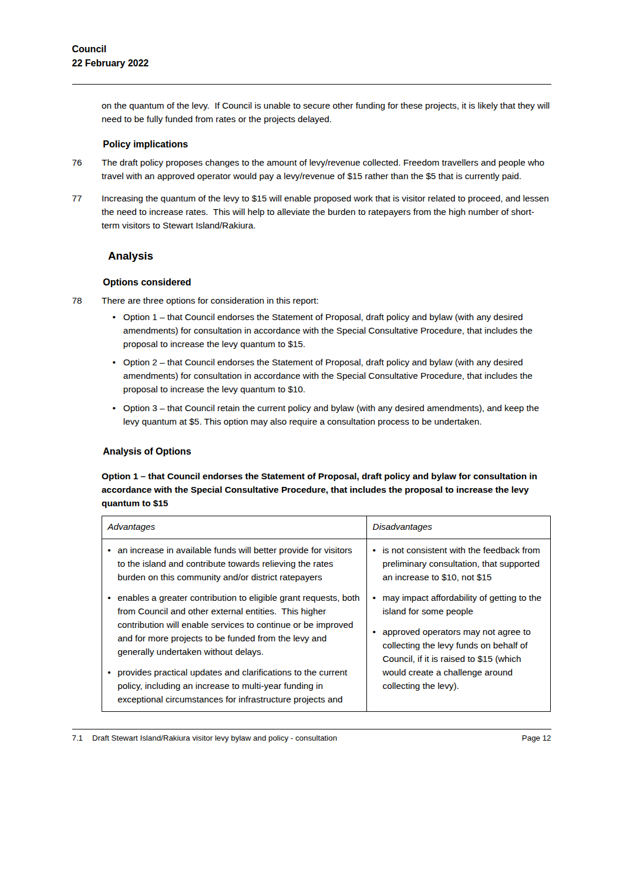Council
22 February 2022
on the quantum of the levy. If Council is unable to secure other funding for these projects, it is likely that they will need to be fully funded from rates or the projects delayed.
Policy implications
76
The draft policy proposes changes to the amount of levy/revenue collected. Freedom travellers and people who travel with an approved operator would pay a levy/revenue of $15 rather than the $5 that is currently paid.
77
Increasing the quantum of the levy to $15 will enable proposed work that is visitor related to proceed, and lessen the need to increase rates. This will help to alleviate the burden to ratepayers from the high number of short-term visitors to Stewart Island/Rakiura.
Analysis
Options considered
78
There are three options for consideration in this report:
Option 1 – that Council endorses the Statement of Proposal, draft policy and bylaw (with any desired amendments) for consultation in accordance with the Special Consultative Procedure, that includes the proposal to increase the levy quantum to $15.
Option 2 – that Council endorses the Statement of Proposal, draft policy and bylaw (with any desired amendments) for consultation in accordance with the Special Consultative Procedure, that includes the proposal to increase the levy quantum to $10.
Option 3 – that Council retain the current policy and bylaw (with any desired amendments), and keep the levy quantum at $5. This option may also require a consultation process to be undertaken.
Analysis of Options
Option 1 – that Council endorses the Statement of Proposal, draft policy and bylaw for consultation in accordance with the Special Consultative Procedure, that includes the proposal to increase the levy quantum to $15
| Advantages | Disadvantages |
| --- | --- |
| an increase in available funds will better provide for visitors to the island and contribute towards relieving the rates burden on this community and/or district ratepayers enables a greater contribution to eligible grant requests, both from Council and other external entities. This higher contribution will enable services to continue or be improved and for more projects to be funded from the levy and generally undertaken without delays. provides practical updates and clarifications to the current policy, including an increase to multi-year funding in exceptional circumstances for infrastructure projects and | is not consistent with the feedback from preliminary consultation, that supported an increase to $10, not $15 may impact affordability of getting to the island for some people approved operators may not agree to collecting the levy funds on behalf of Council, if it is raised to $15 (which would create a challenge around collecting the levy). |
7.1 Draft Stewart Island/Rakiura visitor levy bylaw and policy - consultation
Page 12